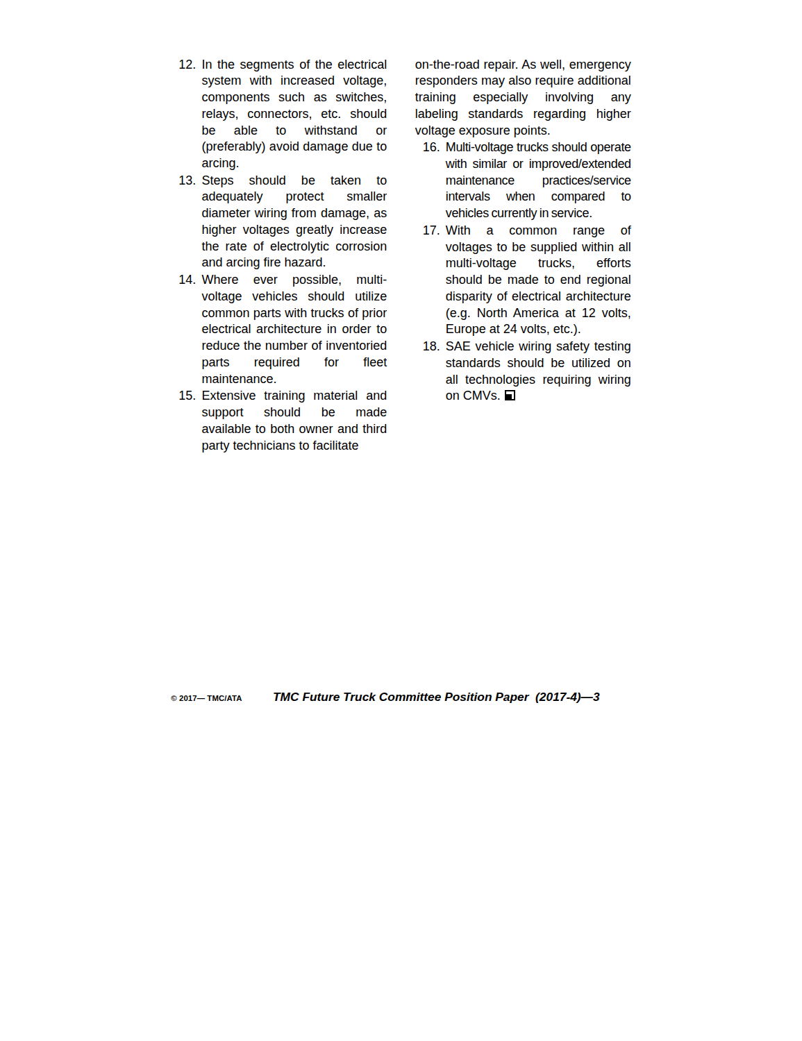12. In the segments of the electrical system with increased voltage, components such as switches, relays, connectors, etc. should be able to withstand or (preferably) avoid damage due to arcing.
13. Steps should be taken to adequately protect smaller diameter wiring from damage, as higher voltages greatly increase the rate of electrolytic corrosion and arcing fire hazard.
14. Where ever possible, multi-voltage vehicles should utilize common parts with trucks of prior electrical architecture in order to reduce the number of inventoried parts required for fleet maintenance.
15. Extensive training material and support should be made available to both owner and third party technicians to facilitate
on-the-road repair. As well, emergency responders may also require additional training especially involving any labeling standards regarding higher voltage exposure points.
16. Multi-voltage trucks should operate with similar or improved/extended maintenance practices/service intervals when compared to vehicles currently in service.
17. With a common range of voltages to be supplied within all multi-voltage trucks, efforts should be made to end regional disparity of electrical architecture (e.g. North America at 12 volts, Europe at 24 volts, etc.).
18. SAE vehicle wiring safety testing standards should be utilized on all technologies requiring wiring on CMVs.
© 2017— TMC/ATA TMC Future Truck Committee Position Paper (2017-4)—3